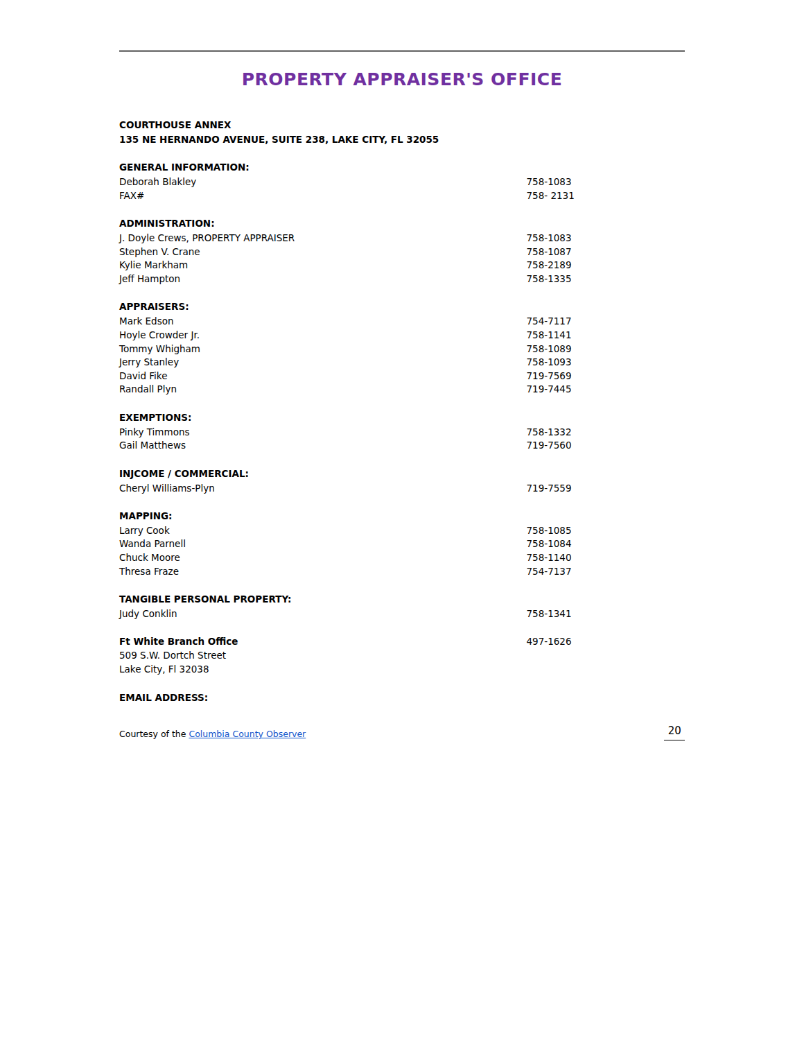PROPERTY APPRAISER'S OFFICE
COURTHOUSE ANNEX
135 NE HERNANDO AVENUE, SUITE 238, LAKE CITY, FL 32055
GENERAL INFORMATION:
| Deborah Blakley | 758-1083 |
| FAX# | 758- 2131 |
ADMINISTRATION:
| J. Doyle Crews, PROPERTY APPRAISER | 758-1083 |
| Stephen V. Crane | 758-1087 |
| Kylie Markham | 758-2189 |
| Jeff Hampton | 758-1335 |
APPRAISERS:
| Mark Edson | 754-7117 |
| Hoyle Crowder Jr. | 758-1141 |
| Tommy Whigham | 758-1089 |
| Jerry Stanley | 758-1093 |
| David Fike | 719-7569 |
| Randall Plyn | 719-7445 |
EXEMPTIONS:
| Pinky Timmons | 758-1332 |
| Gail Matthews | 719-7560 |
INJCOME / COMMERCIAL:
| Cheryl Williams-Plyn | 719-7559 |
MAPPING:
| Larry Cook | 758-1085 |
| Wanda Parnell | 758-1084 |
| Chuck Moore | 758-1140 |
| Thresa Fraze | 754-7137 |
TANGIBLE PERSONAL PROPERTY:
| Judy Conklin | 758-1341 |
| Ft White Branch Office | 497-1626 |
509 S.W. Dortch Street
Lake City, Fl 32038
EMAIL ADDRESS:
Courtesy of the Columbia County Observer
20